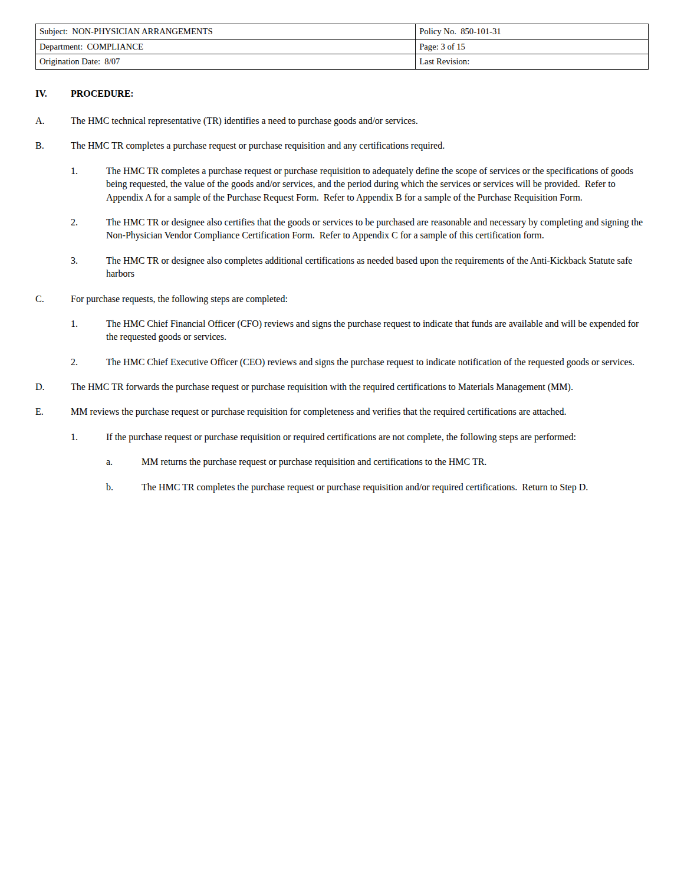| Subject: NON-PHYSICIAN ARRANGEMENTS | Policy No. 850-101-31 |
| Department: COMPLIANCE | Page: 3 of 15 |
| Origination Date: 8/07 | Last Revision: |
IV. PROCEDURE:
A.
The HMC technical representative (TR) identifies a need to purchase goods and/or services.
B.
The HMC TR completes a purchase request or purchase requisition and any certifications required.
1.
The HMC TR completes a purchase request or purchase requisition to adequately define the scope of services or the specifications of goods being requested, the value of the goods and/or services, and the period during which the services or services will be provided. Refer to Appendix A for a sample of the Purchase Request Form. Refer to Appendix B for a sample of the Purchase Requisition Form.
2.
The HMC TR or designee also certifies that the goods or services to be purchased are reasonable and necessary by completing and signing the Non-Physician Vendor Compliance Certification Form. Refer to Appendix C for a sample of this certification form.
3.
The HMC TR or designee also completes additional certifications as needed based upon the requirements of the Anti-Kickback Statute safe harbors
C.
For purchase requests, the following steps are completed:
1.
The HMC Chief Financial Officer (CFO) reviews and signs the purchase request to indicate that funds are available and will be expended for the requested goods or services.
2.
The HMC Chief Executive Officer (CEO) reviews and signs the purchase request to indicate notification of the requested goods or services.
D.
The HMC TR forwards the purchase request or purchase requisition with the required certifications to Materials Management (MM).
E.
MM reviews the purchase request or purchase requisition for completeness and verifies that the required certifications are attached.
1.
If the purchase request or purchase requisition or required certifications are not complete, the following steps are performed:
a.
MM returns the purchase request or purchase requisition and certifications to the HMC TR.
b.
The HMC TR completes the purchase request or purchase requisition and/or required certifications. Return to Step D.